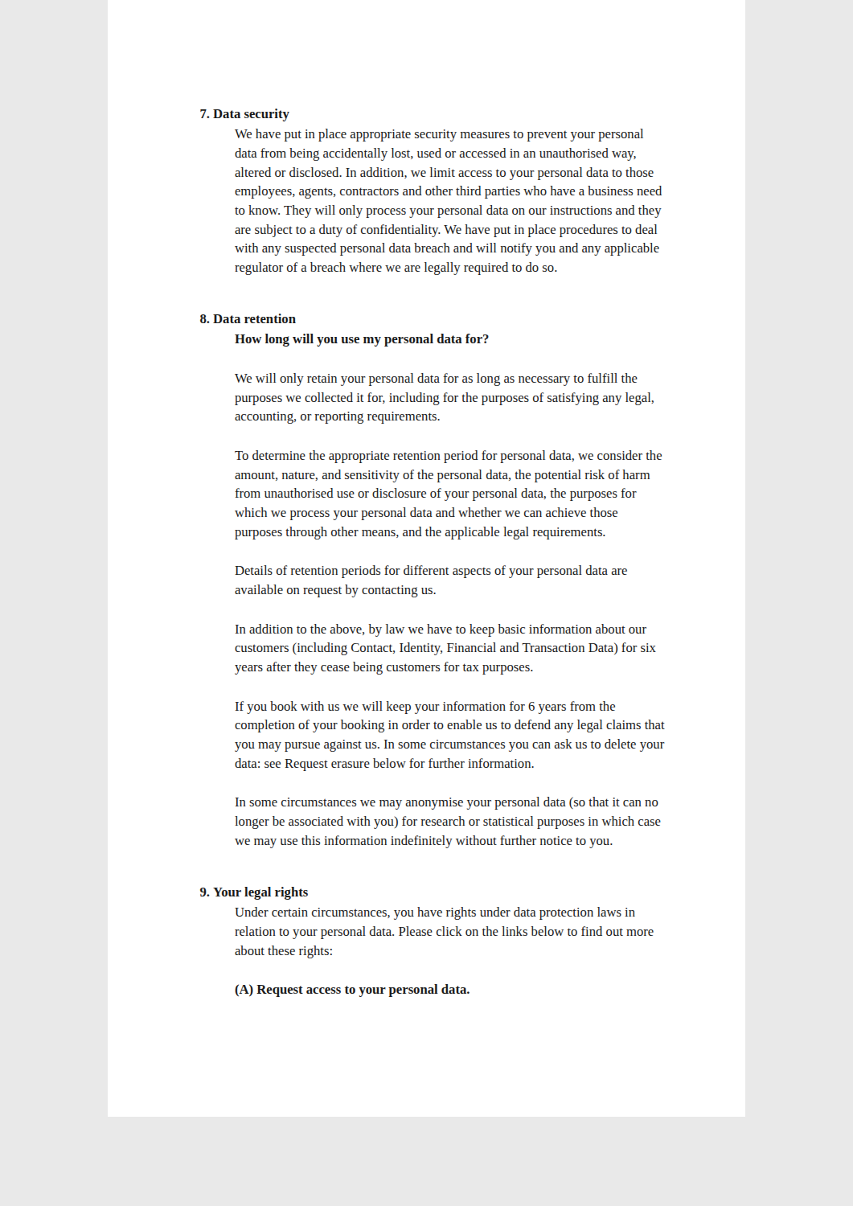Data security
We have put in place appropriate security measures to prevent your personal data from being accidentally lost, used or accessed in an unauthorised way, altered or disclosed. In addition, we limit access to your personal data to those employees, agents, contractors and other third parties who have a business need to know. They will only process your personal data on our instructions and they are subject to a duty of confidentiality. We have put in place procedures to deal with any suspected personal data breach and will notify you and any applicable regulator of a breach where we are legally required to do so.
Data retention
How long will you use my personal data for?
We will only retain your personal data for as long as necessary to fulfill the purposes we collected it for, including for the purposes of satisfying any legal, accounting, or reporting requirements.
To determine the appropriate retention period for personal data, we consider the amount, nature, and sensitivity of the personal data, the potential risk of harm from unauthorised use or disclosure of your personal data, the purposes for which we process your personal data and whether we can achieve those purposes through other means, and the applicable legal requirements.
Details of retention periods for different aspects of your personal data are available on request by contacting us.
In addition to the above, by law we have to keep basic information about our customers (including Contact, Identity, Financial and Transaction Data) for six years after they cease being customers for tax purposes.
If you book with us we will keep your information for 6 years from the completion of your booking in order to enable us to defend any legal claims that you may pursue against us. In some circumstances you can ask us to delete your data: see Request erasure below for further information.
In some circumstances we may anonymise your personal data (so that it can no longer be associated with you) for research or statistical purposes in which case we may use this information indefinitely without further notice to you.
Your legal rights
Under certain circumstances, you have rights under data protection laws in relation to your personal data. Please click on the links below to find out more about these rights:
(A) Request access to your personal data.